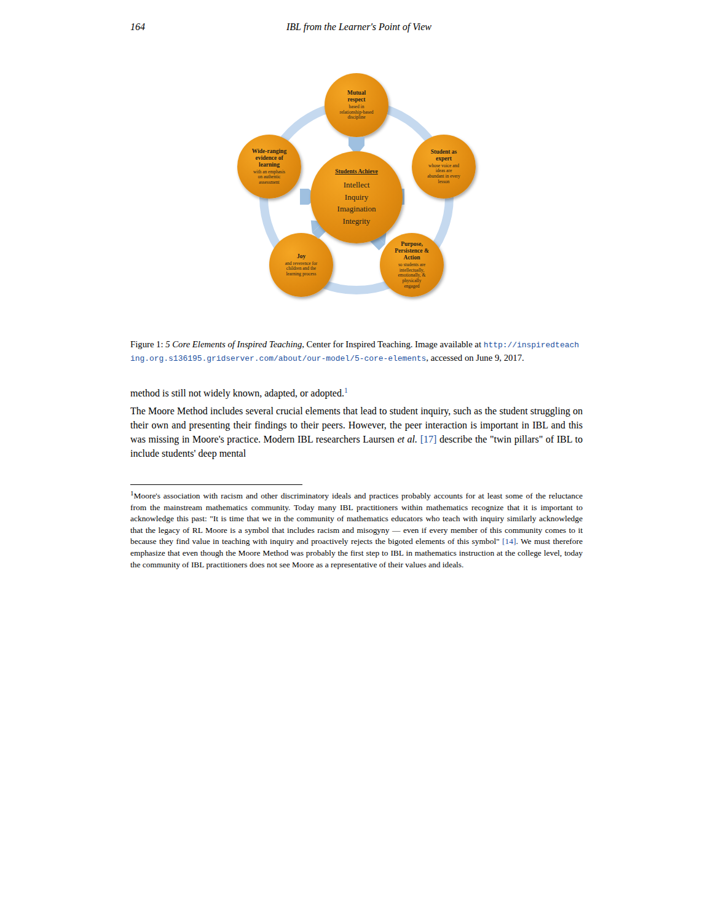164 IBL from the Learner's Point of View
Mutual
respect
based in
relationship-based
discipline
Student as
expert
whose voice and
ideas are
abundant in every
lesson
Purpose,
Persistence &
Action
so students are
intellectually,
emotionally, &
physically
engaged
Joy
and reverence for
children and the
learning process
Wide-ranging
evidence of
learning
with an emphasis
on authentic
assessment
Students Achieve
Intellect
Inquiry
Imagination
Integrity
Figure 1: 5 Core Elements of Inspired Teaching, Center for Inspired Teaching. Image available at http://inspiredteaching.org.s136195.gridserver.com/about/our-model/5-core-elements, accessed on June 9, 2017.
method is still not widely known, adapted, or adopted.1
The Moore Method includes several crucial elements that lead to student inquiry, such as the student struggling on their own and presenting their findings to their peers. However, the peer interaction is important in IBL and this was missing in Moore's practice. Modern IBL researchers Laursen et al. [17] describe the "twin pillars" of IBL to include students' deep mental
1 Moore's association with racism and other discriminatory ideals and practices probably accounts for at least some of the reluctance from the mainstream mathematics community. Today many IBL practitioners within mathematics recognize that it is important to acknowledge this past: "It is time that we in the community of mathematics educators who teach with inquiry similarly acknowledge that the legacy of RL Moore is a symbol that includes racism and misogyny — even if every member of this community comes to it because they find value in teaching with inquiry and proactively rejects the bigoted elements of this symbol" [14]. We must therefore emphasize that even though the Moore Method was probably the first step to IBL in mathematics instruction at the college level, today the community of IBL practitioners does not see Moore as a representative of their values and ideals.